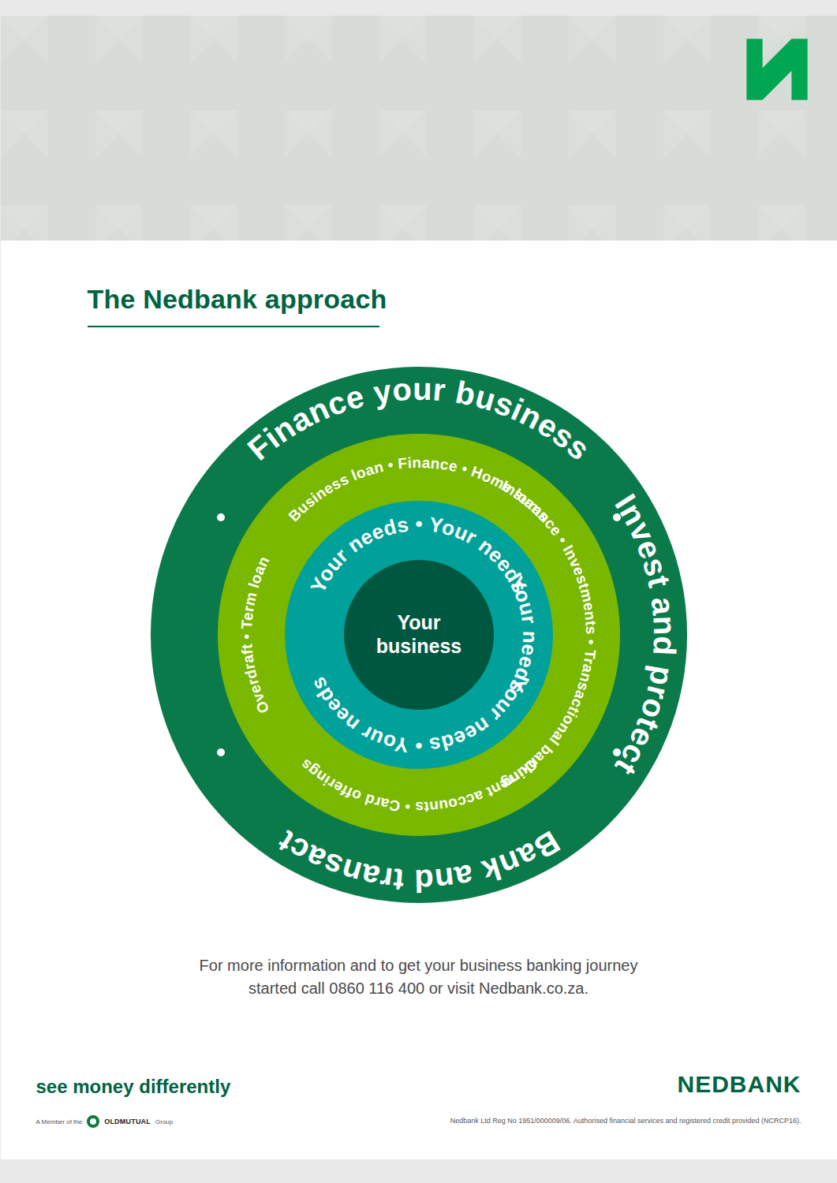The Nedbank approach
The Nedbank approach concentric circle diagram Concentric rings around "Your business": inner ring repeats "Your needs"; middle ring lists Overdraft, Term loan, Business loan, Finance, Home loans, Insurance, Investments, Transactional banking, Current accounts, Card offerings; outer ring reads Finance your business, Invest and protect, Bank and transact. Finance your business Invest and protect Bank and transact Business loan • Finance • Home loans Insurance • Investments • Transactional banking Current accounts • Card offerings Overdraft • Term loan Your needs • Your needs Your needs Your needs • Your needs Your business
For more information and to get your business banking journey started call 0860 116 400 or visit Nedbank.co.za.
see money differently
NEDBANK
A Member of the OLDMUTUAL Group
Nedbank Ltd Reg No 1951/000009/06. Authorised financial services and registered credit provided (NCRCP16).